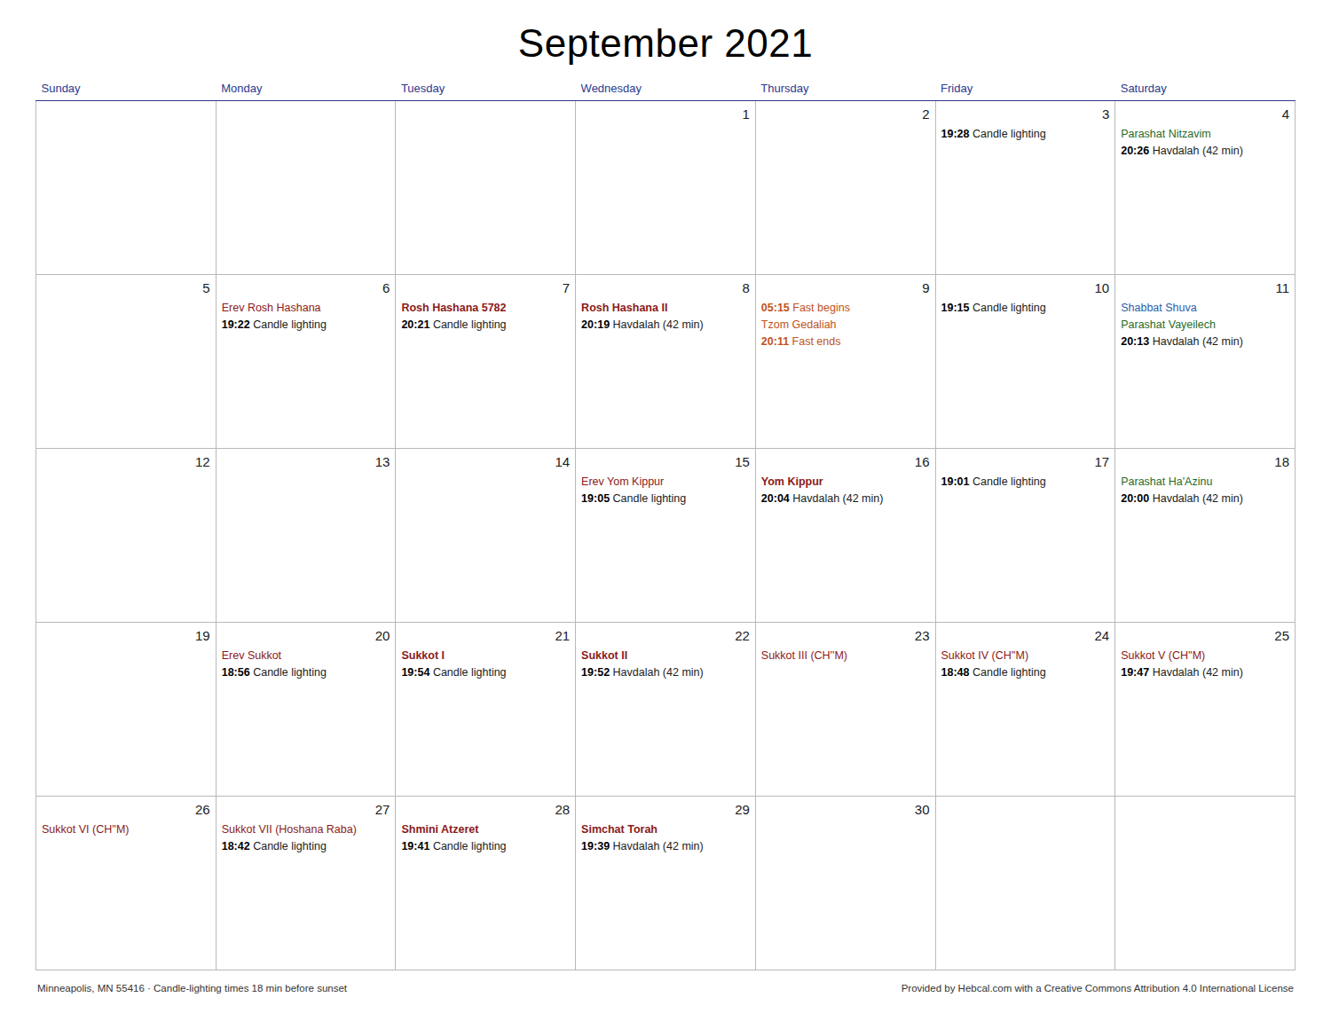September 2021
| Sunday | Monday | Tuesday | Wednesday | Thursday | Friday | Saturday |
| --- | --- | --- | --- | --- | --- | --- |
| | | | 1 | 2 | 3 19:28 Candle lighting | 4 Parashat Nitzavim 20:26 Havdalah (42 min) |
| 5 | 6 Erev Rosh Hashana 19:22 Candle lighting | 7 Rosh Hashana 5782 20:21 Candle lighting | 8 Rosh Hashana II 20:19 Havdalah (42 min) | 9 05:15 Fast begins Tzom Gedaliah 20:11 Fast ends | 10 19:15 Candle lighting | 11 Shabbat Shuva Parashat Vayeilech 20:13 Havdalah (42 min) |
| 12 | 13 | 14 | 15 Erev Yom Kippur 19:05 Candle lighting | 16 Yom Kippur 20:04 Havdalah (42 min) | 17 19:01 Candle lighting | 18 Parashat Ha'Azinu 20:00 Havdalah (42 min) |
| 19 | 20 Erev Sukkot 18:56 Candle lighting | 21 Sukkot I 19:54 Candle lighting | 22 Sukkot II 19:52 Havdalah (42 min) | 23 Sukkot III (CH''M) | 24 Sukkot IV (CH''M) 18:48 Candle lighting | 25 Sukkot V (CH''M) 19:47 Havdalah (42 min) |
| 26 Sukkot VI (CH''M) | 27 Sukkot VII (Hoshana Raba) 18:42 Candle lighting | 28 Shmini Atzeret 19:41 Candle lighting | 29 Simchat Torah 19:39 Havdalah (42 min) | 30 | | |
Minneapolis, MN 55416 · Candle-lighting times 18 min before sunset
Provided by Hebcal.com with a Creative Commons Attribution 4.0 International License